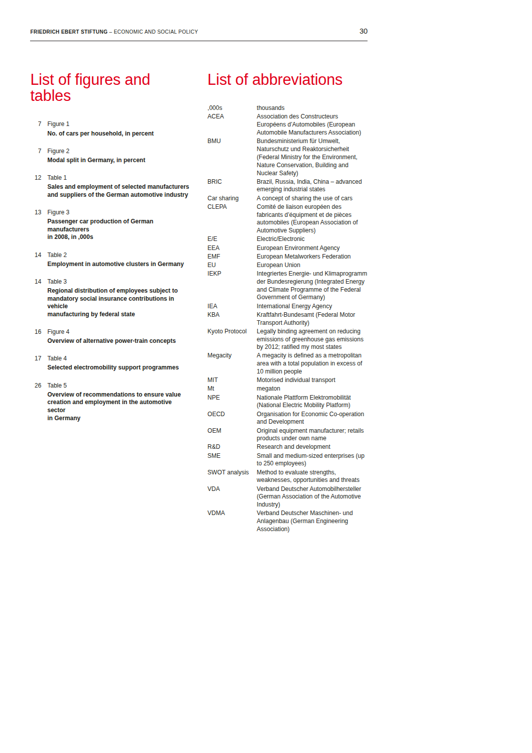FRIEDRICH EBERT STIFTUNG – ECONOMIC AND SOCIAL POLICY
30
List of figures and tables
7
Figure 1
No. of cars per household, in percent
7
Figure 2
Modal split in Germany, in percent
12
Table 1
Sales and employment of selected manufacturers
and suppliers of the German automotive industry
13
Figure 3
Passenger car production of German manufacturers
in 2008, in ,000s
14
Table 2
Employment in automotive clusters in Germany
14
Table 3
Regional distribution of employees subject to
mandatory social insurance contributions in vehicle
manufacturing by federal state
16
Figure 4
Overview of alternative power-train concepts
17
Table 4
Selected electromobility support programmes
26
Table 5
Overview of recommendations to ensure value
creation and employment in the automotive sector
in Germany
List of abbreviations
,000s
thousands
ACEA
Association des Constructeurs Européens d’Automobiles (European Automobile Manufacturers Association)
BMU
Bundesministerium für Umwelt, Naturschutz und Reaktorsicherheit (Federal Ministry for the Environment, Nature Conservation, Building and Nuclear Safety)
BRIC
Brazil, Russia, India, China – advanced emerging industrial states
Car sharing
A concept of sharing the use of cars
CLEPA
Comité de liaison européen des fabricants d’équipment et de pièces automobiles (European Association of Automotive Suppliers)
E/E
Electric/Electronic
EEA
European Environment Agency
EMF
European Metalworkers Federation
EU
European Union
IEKP
Integriertes Energie- und Klimaprogramm der Bundesregierung (Integrated Energy and Climate Programme of the Federal Government of Germany)
IEA
International Energy Agency
KBA
Kraftfahrt-Bundesamt (Federal Motor Transport Authority)
Kyoto Protocol
Legally binding agreement on reducing emissions of greenhouse gas emissions by 2012; ratified my most states
Megacity
A megacity is defined as a metropolitan area with a total population in excess of 10 million people
MIT
Motorised individual transport
Mt
megaton
NPE
Nationale Plattform Elektromobilität (National Electric Mobility Platform)
OECD
Organisation for Economic Co-operation and Development
OEM
Original equipment manufacturer; retails products under own name
R&D
Research and development
SME
Small and medium-sized enterprises (up to 250 employees)
SWOT analysis
Method to evaluate strengths, weaknesses, opportunities and threats
VDA
Verband Deutscher Automobilhersteller (German Association of the Automotive Industry)
VDMA
Verband Deutscher Maschinen- und Anlagenbau (German Engineering Association)